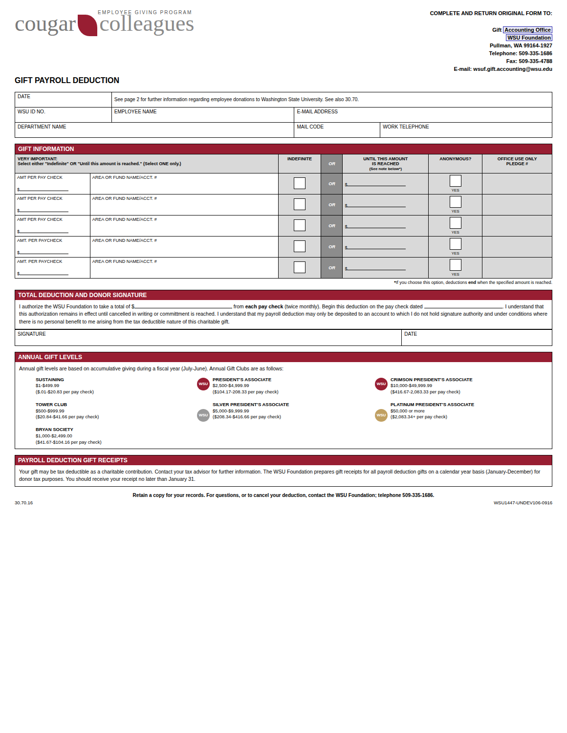EMPLOYEE GIVING PROGRAM
cougar colleagues
COMPLETE AND RETURN ORIGINAL FORM TO:
Gift Accounting Office
WSU Foundation
Pullman, WA 99164-1927
Telephone: 509-335-1686
Fax: 509-335-4788
E-mail: wsuf.gift.accounting@wsu.edu
GIFT PAYROLL DEDUCTION
| DATE | See page 2 for further information regarding employee donations to Washington State University. See also 30.70. |
| WSU ID NO. | EMPLOYEE NAME | E-MAIL ADDRESS |
| DEPARTMENT NAME | MAIL CODE | WORK TELEPHONE |
GIFT INFORMATION
| VERY IMPORTANT: Select either "Indefinite" OR "Until this amount is reached." (Select ONE only.) | INDEFINITE | OR | UNTIL THIS AMOUNT IS REACHED (See note below*) | ANONYMOUS? | OFFICE USE ONLY PLEDGE # |
| --- | --- | --- | --- | --- | --- |
| AMT PER PAY CHECK $ | AREA OR FUND NAME/ACCT. # | | OR | $ | YES | |
| AMT PER PAY CHECK $ | AREA OR FUND NAME/ACCT. # | | OR | $ | YES | |
| AMT PER PAY CHECK $ | AREA OR FUND NAME/ACCT. # | | OR | $ | YES | |
| AMT. PER PAYCHECK $ | AREA OR FUND NAME/ACCT. # | | OR | $ | YES | |
| AMT. PER PAYCHECK $ | AREA OR FUND NAME/ACCT. # | | OR | $ | YES | |
*If you choose this option, deductions end when the specified amount is reached.
TOTAL DEDUCTION AND DONOR SIGNATURE
I authorize the WSU Foundation to take a total of $ from each pay check (twice monthly). Begin this deduction on the pay check dated . I understand that this authorization remains in effect until cancelled in writing or committment is reached. I understand that my payroll deduction may only be deposited to an account to which I do not hold signature authority and under conditions where there is no personal benefit to me arising from the tax deductible nature of this charitable gift.
| SIGNATURE | DATE |
ANNUAL GIFT LEVELS
Annual gift levels are based on accumulative giving during a fiscal year (July-June). Annual Gift Clubs are as follows:
SUSTAINING
$1-$499.99
($.01-$20.83 per pay check)
TOWER CLUB
$500-$999.99
($20.84-$41.66 per pay check)
BRYAN SOCIETY
$1,000-$2,499.00
($41.67-$104.16 per pay check)
WSU
WSU
PRESIDENT'S ASSOCIATE
$2,500-$4,999.99
($104.17-208.33 per pay check)
SILVER PRESIDENT'S ASSOCIATE
$5,000-$9,999.99
($208.34-$416.66 per pay check)
WSU
WSU
CRIMSON PRESIDENT'S ASSOCIATE
$10,000-$49,999.99
($416.67-2,083.33 per pay check)
PLATINUM PRESIDENT'S ASSOCIATE
$50,000 or more
($2,083.34+ per pay check)
PAYROLL DEDUCTION GIFT RECEIPTS
Your gift may be tax deductible as a charitable contribution. Contact your tax advisor for further information. The WSU Foundation prepares gift receipts for all payroll deduction gifts on a calendar year basis (January-December) for donor tax purposes. You should receive your receipt no later than January 31.
Retain a copy for your records. For questions, or to cancel your deduction, contact the WSU Foundation; telephone 509-335-1686.
30.70.16
WSU1447-UNDEV106-0916